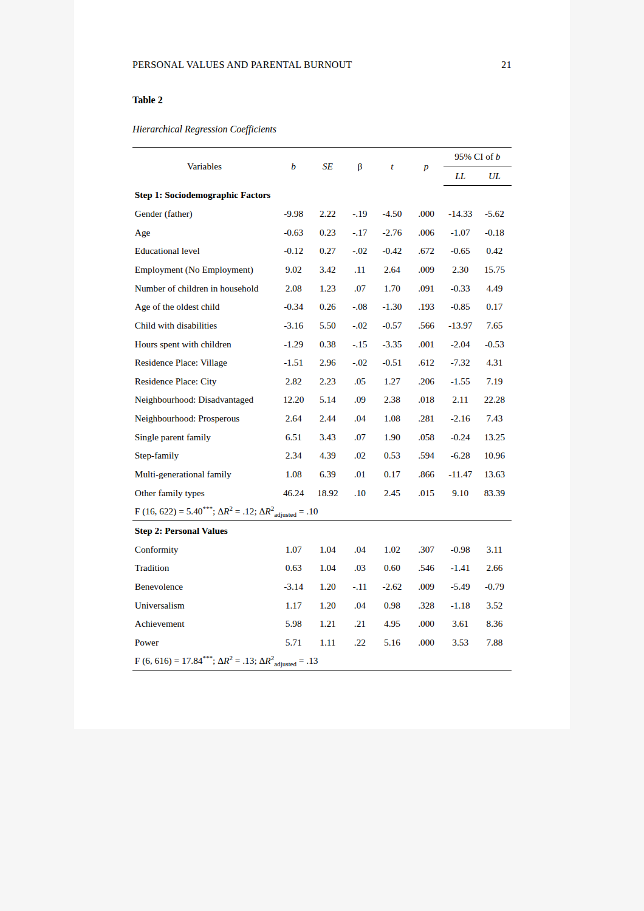Personal Values and Parental Burnout 21
Table 2
Hierarchical Regression Coefficients
| Variables | b | SE | β | t | p | 95% CI of b |
| --- | --- | --- | --- | --- | --- | --- |
| LL | UL |
| Step 1: Sociodemographic Factors |
| Gender (father) | -9.98 | 2.22 | -.19 | -4.50 | .000 | -14.33 | -5.62 |
| Age | -0.63 | 0.23 | -.17 | -2.76 | .006 | -1.07 | -0.18 |
| Educational level | -0.12 | 0.27 | -.02 | -0.42 | .672 | -0.65 | 0.42 |
| Employment (No Employment) | 9.02 | 3.42 | .11 | 2.64 | .009 | 2.30 | 15.75 |
| Number of children in household | 2.08 | 1.23 | .07 | 1.70 | .091 | -0.33 | 4.49 |
| Age of the oldest child | -0.34 | 0.26 | -.08 | -1.30 | .193 | -0.85 | 0.17 |
| Child with disabilities | -3.16 | 5.50 | -.02 | -0.57 | .566 | -13.97 | 7.65 |
| Hours spent with children | -1.29 | 0.38 | -.15 | -3.35 | .001 | -2.04 | -0.53 |
| Residence Place: Village | -1.51 | 2.96 | -.02 | -0.51 | .612 | -7.32 | 4.31 |
| Residence Place: City | 2.82 | 2.23 | .05 | 1.27 | .206 | -1.55 | 7.19 |
| Neighbourhood: Disadvantaged | 12.20 | 5.14 | .09 | 2.38 | .018 | 2.11 | 22.28 |
| Neighbourhood: Prosperous | 2.64 | 2.44 | .04 | 1.08 | .281 | -2.16 | 7.43 |
| Single parent family | 6.51 | 3.43 | .07 | 1.90 | .058 | -0.24 | 13.25 |
| Step-family | 2.34 | 4.39 | .02 | 0.53 | .594 | -6.28 | 10.96 |
| Multi-generational family | 1.08 | 6.39 | .01 | 0.17 | .866 | -11.47 | 13.63 |
| Other family types | 46.24 | 18.92 | .10 | 2.45 | .015 | 9.10 | 83.39 |
| F (16, 622) = 5.40 *** ; Δ R 2 = .12; Δ R 2 adjusted = .10 |
| Step 2: Personal Values |
| Conformity | 1.07 | 1.04 | .04 | 1.02 | .307 | -0.98 | 3.11 |
| Tradition | 0.63 | 1.04 | .03 | 0.60 | .546 | -1.41 | 2.66 |
| Benevolence | -3.14 | 1.20 | -.11 | -2.62 | .009 | -5.49 | -0.79 |
| Universalism | 1.17 | 1.20 | .04 | 0.98 | .328 | -1.18 | 3.52 |
| Achievement | 5.98 | 1.21 | .21 | 4.95 | .000 | 3.61 | 8.36 |
| Power | 5.71 | 1.11 | .22 | 5.16 | .000 | 3.53 | 7.88 |
| F (6, 616) = 17.84 *** ; Δ R 2 = .13; Δ R 2 adjusted = .13 |